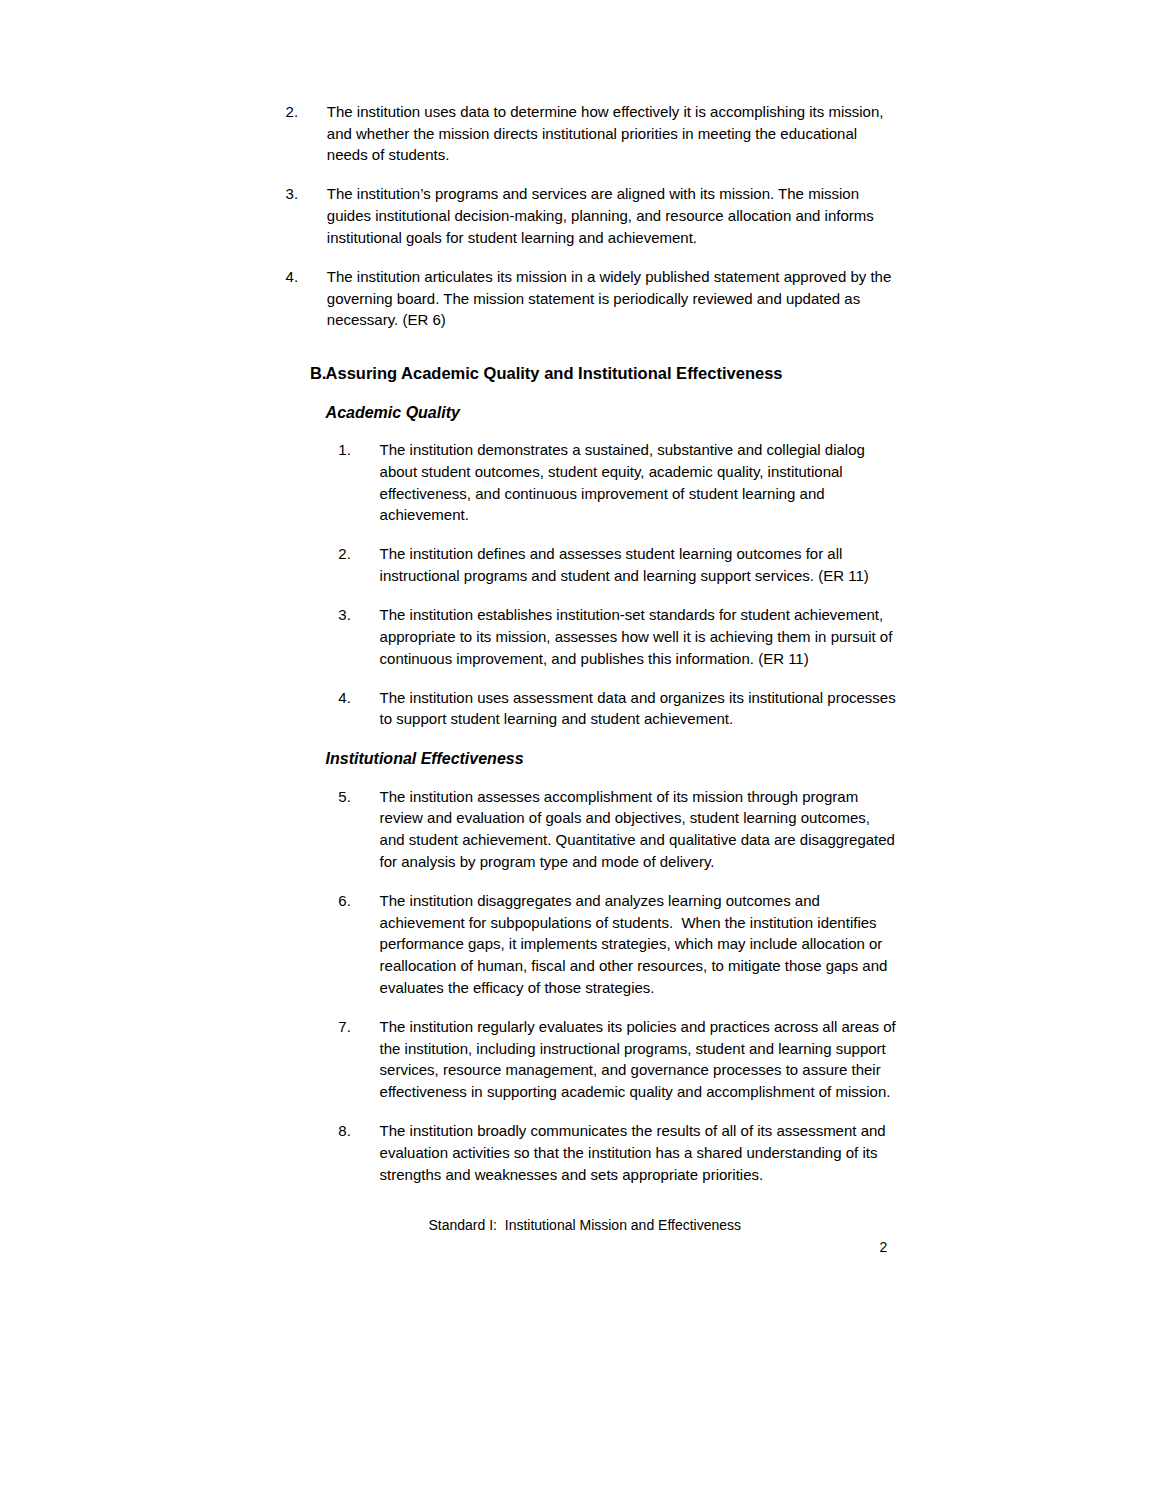2. The institution uses data to determine how effectively it is accomplishing its mission, and whether the mission directs institutional priorities in meeting the educational needs of students.
3. The institution’s programs and services are aligned with its mission. The mission guides institutional decision-making, planning, and resource allocation and informs institutional goals for student learning and achievement.
4. The institution articulates its mission in a widely published statement approved by the governing board. The mission statement is periodically reviewed and updated as necessary. (ER 6)
B. Assuring Academic Quality and Institutional Effectiveness
Academic Quality
1. The institution demonstrates a sustained, substantive and collegial dialog about student outcomes, student equity, academic quality, institutional effectiveness, and continuous improvement of student learning and achievement.
2. The institution defines and assesses student learning outcomes for all instructional programs and student and learning support services. (ER 11)
3. The institution establishes institution-set standards for student achievement, appropriate to its mission, assesses how well it is achieving them in pursuit of continuous improvement, and publishes this information. (ER 11)
4. The institution uses assessment data and organizes its institutional processes to support student learning and student achievement.
Institutional Effectiveness
5. The institution assesses accomplishment of its mission through program review and evaluation of goals and objectives, student learning outcomes, and student achievement. Quantitative and qualitative data are disaggregated for analysis by program type and mode of delivery.
6. The institution disaggregates and analyzes learning outcomes and achievement for subpopulations of students. When the institution identifies performance gaps, it implements strategies, which may include allocation or reallocation of human, fiscal and other resources, to mitigate those gaps and evaluates the efficacy of those strategies.
7. The institution regularly evaluates its policies and practices across all areas of the institution, including instructional programs, student and learning support services, resource management, and governance processes to assure their effectiveness in supporting academic quality and accomplishment of mission.
8. The institution broadly communicates the results of all of its assessment and evaluation activities so that the institution has a shared understanding of its strengths and weaknesses and sets appropriate priorities.
Standard I: Institutional Mission and Effectiveness
2